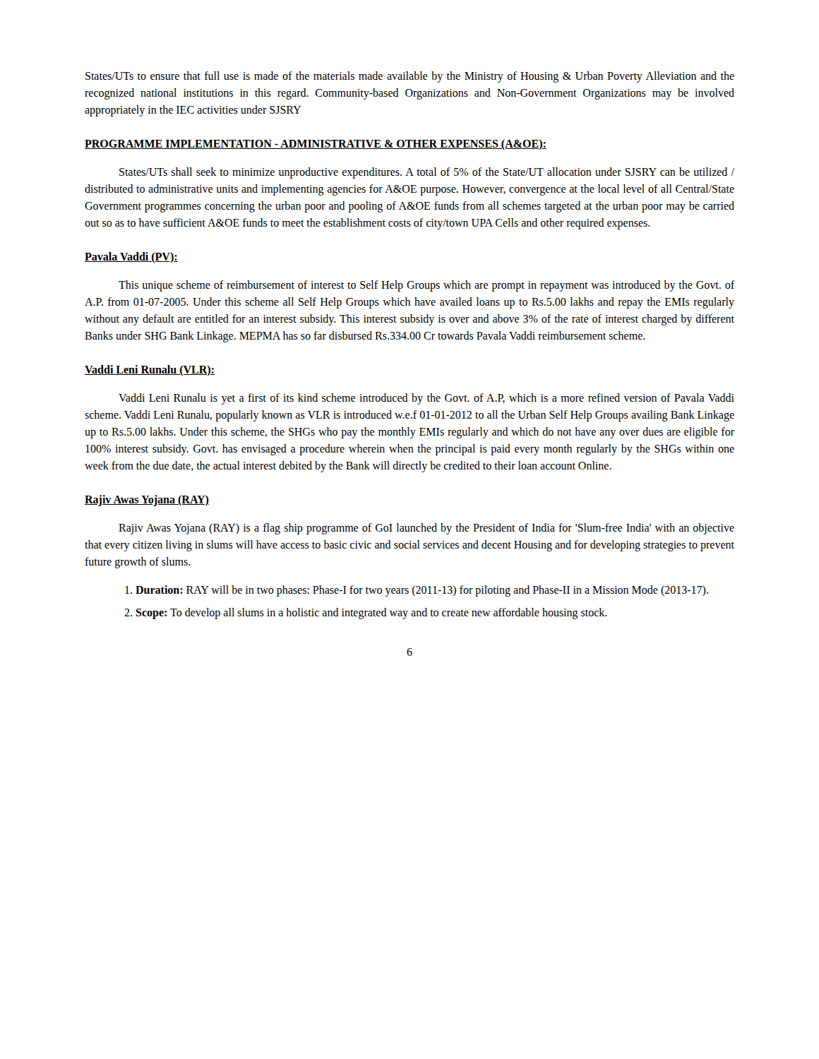States/UTs to ensure that full use is made of the materials made available by the Ministry of Housing & Urban Poverty Alleviation and the recognized national institutions in this regard. Community-based Organizations and Non-Government Organizations may be involved appropriately in the IEC activities under SJSRY
PROGRAMME IMPLEMENTATION - ADMINISTRATIVE & OTHER EXPENSES (A&OE):
States/UTs shall seek to minimize unproductive expenditures. A total of 5% of the State/UT allocation under SJSRY can be utilized / distributed to administrative units and implementing agencies for A&OE purpose. However, convergence at the local level of all Central/State Government programmes concerning the urban poor and pooling of A&OE funds from all schemes targeted at the urban poor may be carried out so as to have sufficient A&OE funds to meet the establishment costs of city/town UPA Cells and other required expenses.
Pavala Vaddi (PV):
This unique scheme of reimbursement of interest to Self Help Groups which are prompt in repayment was introduced by the Govt. of A.P. from 01-07-2005. Under this scheme all Self Help Groups which have availed loans up to Rs.5.00 lakhs and repay the EMIs regularly without any default are entitled for an interest subsidy. This interest subsidy is over and above 3% of the rate of interest charged by different Banks under SHG Bank Linkage. MEPMA has so far disbursed Rs.334.00 Cr towards Pavala Vaddi reimbursement scheme.
Vaddi Leni Runalu (VLR):
Vaddi Leni Runalu is yet a first of its kind scheme introduced by the Govt. of A.P, which is a more refined version of Pavala Vaddi scheme. Vaddi Leni Runalu, popularly known as VLR is introduced w.e.f 01-01-2012 to all the Urban Self Help Groups availing Bank Linkage up to Rs.5.00 lakhs. Under this scheme, the SHGs who pay the monthly EMIs regularly and which do not have any over dues are eligible for 100% interest subsidy. Govt. has envisaged a procedure wherein when the principal is paid every month regularly by the SHGs within one week from the due date, the actual interest debited by the Bank will directly be credited to their loan account Online.
Rajiv Awas Yojana (RAY)
Rajiv Awas Yojana (RAY) is a flag ship programme of GoI launched by the President of India for 'Slum-free India' with an objective that every citizen living in slums will have access to basic civic and social services and decent Housing and for developing strategies to prevent future growth of slums.
Duration: RAY will be in two phases: Phase-I for two years (2011-13) for piloting and Phase-II in a Mission Mode (2013-17).
Scope: To develop all slums in a holistic and integrated way and to create new affordable housing stock.
6